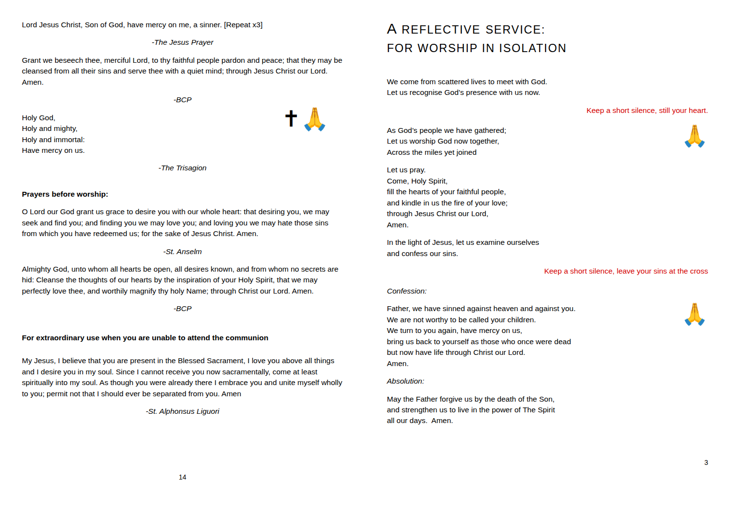Lord Jesus Christ, Son of God, have mercy on me, a sinner. [Repeat x3]
-The Jesus Prayer
Grant we beseech thee, merciful Lord, to thy faithful people pardon and peace; that they may be cleansed from all their sins and serve thee with a quiet mind; through Jesus Christ our Lord. Amen.
-BCP
Holy God,
Holy and mighty,
Holy and immortal:
Have mercy on us.
✝🙏
-The Trisagion
Prayers before worship:
O Lord our God grant us grace to desire you with our whole heart: that desiring you, we may seek and find you; and finding you we may love you; and loving you we may hate those sins from which you have redeemed us; for the sake of Jesus Christ. Amen.
-St. Anselm
Almighty God, unto whom all hearts be open, all desires known, and from whom no secrets are hid: Cleanse the thoughts of our hearts by the inspiration of your Holy Spirit, that we may perfectly love thee, and worthily magnify thy holy Name; through Christ our Lord. Amen.
-BCP
For extraordinary use when you are unable to attend the communion
My Jesus, I believe that you are present in the Blessed Sacrament, I love you above all things and I desire you in my soul. Since I cannot receive you now sacramentally, come at least spiritually into my soul. As though you were already there I embrace you and unite myself wholly to you; permit not that I should ever be separated from you. Amen
-St. Alphonsus Liguori
14
A Reflective Service:
for worship in isolation
We come from scattered lives to meet with God.
Let us recognise God’s presence with us now.
Keep a short silence, still your heart.
As God’s people we have gathered;
Let us worship God now together,
Across the miles yet joined
🙏
Let us pray.
Come, Holy Spirit,
fill the hearts of your faithful people,
and kindle in us the fire of your love;
through Jesus Christ our Lord,
Amen.
In the light of Jesus, let us examine ourselves
and confess our sins.
Keep a short silence, leave your sins at the cross
Confession:
Father, we have sinned against heaven and against you.
We are not worthy to be called your children.
We turn to you again, have mercy on us,
bring us back to yourself as those who once were dead
but now have life through Christ our Lord.
Amen.
🙏
Absolution:
May the Father forgive us by the death of the Son,
and strengthen us to live in the power of The Spirit
all our days. Amen.
3